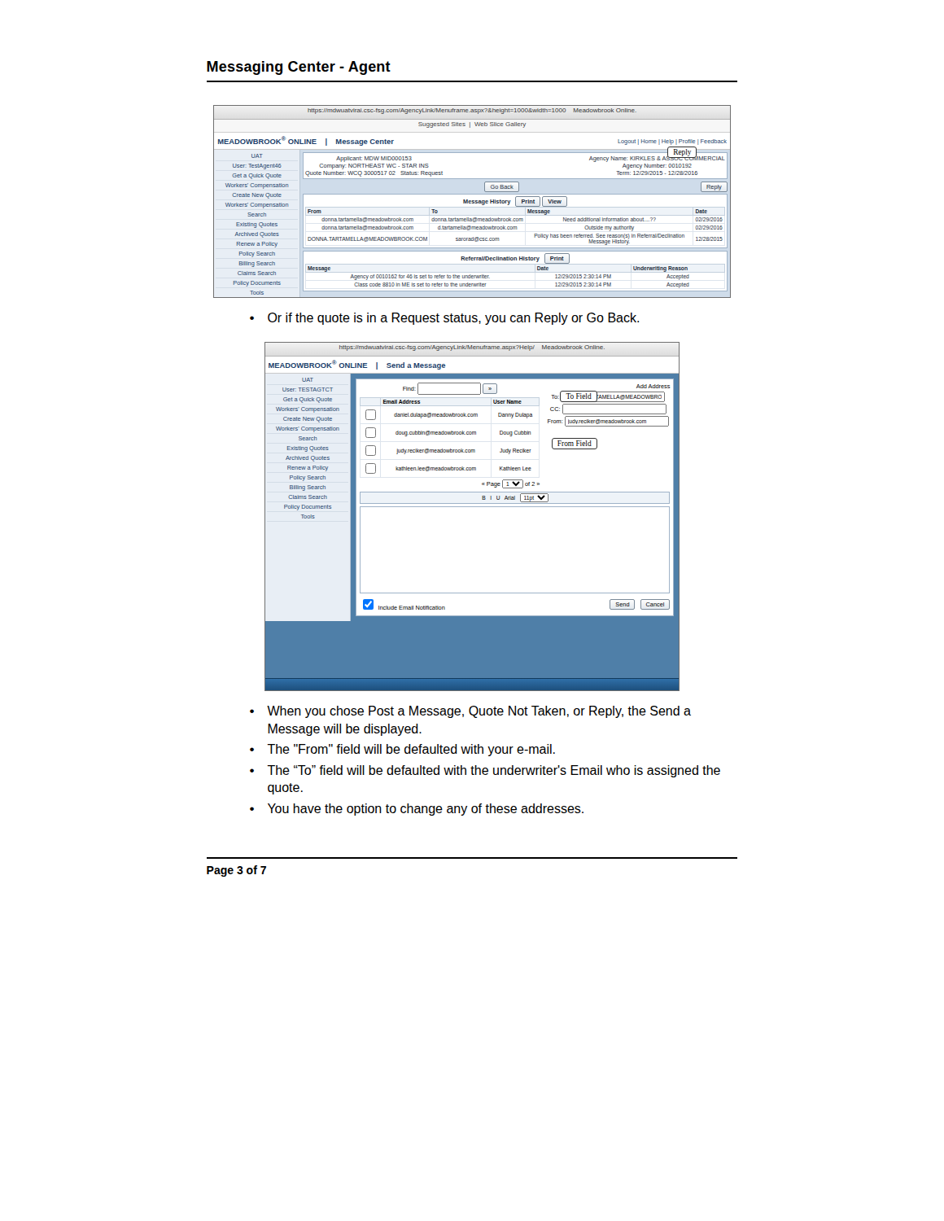Messaging Center - Agent
https://mdwuatvirai.csc-fsg.com/AgencyLink/Menuframe.aspx?&height=1000&width=1000 Meadowbrook Online.
Suggested Sites | Web Slice Gallery
MEADOWBROOK® ONLINE | Message Center Logout | Home | Help | Profile | Feedback
UAT
User: TestAgent46
Get a Quick Quote
Workers' Compensation
Create New Quote
Workers' Compensation
Search
Existing Quotes
Archived Quotes
Renew a Policy
Policy Search
Billing Search
Claims Search
Policy Documents
Tools
Applicant: MDW MID000153
Company: NORTHEAST WC - STAR INS
Quote Number: WCQ 3000517 02 Status: Request Agency Name: KIRKLES & ASSOC COMMERCIAL
Agency Number: 0010192
Term: 12/29/2015 - 12/28/2016
Go Back Reply
Message History Print View
| From | To | Message | Date |
| --- | --- | --- | --- |
| donna.tartamella@meadowbrook.com | donna.tartamella@meadowbrook.com | Need additional information about....?? | 02/29/2016 |
| donna.tartamella@meadowbrook.com | d.tartamella@meadowbrook.com | Outside my authority | 02/29/2016 |
| DONNA.TARTAMELLA@MEADOWBROOK.COM | sarorad@csc.com | Policy has been referred. See reason(s) in Referral/Declination Message History. | 12/28/2015 |
Referral/Declination History Print
| Message | Date | Underwriting Reason |
| --- | --- | --- |
| Agency of 0010162 for 46 is set to refer to the underwriter. | 12/29/2015 2:30:14 PM | Accepted |
| Class code 8810 in ME is set to refer to the underwriter | 12/29/2015 2:30:14 PM | Accepted |
Reply
Or if the quote is in a Request status, you can Reply or Go Back.
https://mdwuatvirai.csc-fsg.com/AgencyLink/Menuframe.aspx?Help/ Meadowbrook Online.
MEADOWBROOK® ONLINE | Send a Message
UAT
User: TESTAGTCT
Get a Quick Quote
Workers' Compensation
Create New Quote
Workers' Compensation
Search
Existing Quotes
Archived Quotes
Renew a Policy
Policy Search
Billing Search
Claims Search
Policy Documents
Tools
Find: »
| | Email Address | User Name |
| --- | --- | --- |
| | daniel.dulapa@meadowbrook.com | Danny Dulapa |
| | doug.cubbin@meadowbrook.com | Doug Cubbin |
| | judy.reciker@meadowbrook.com | Judy Reciker |
| | kathleen.lee@meadowbrook.com | Kathleen Lee |
« Page 1 of 2 »
Add Address
To:
CC:
From:
B I U Arial 11pt
Include Email Notification Send Cancel
To Field
From Field
When you chose Post a Message, Quote Not Taken, or Reply, the Send a Message will be displayed.
The "From" field will be defaulted with your e-mail.
The “To” field will be defaulted with the underwriter's Email who is assigned the quote.
You have the option to change any of these addresses.
Page 3 of 7